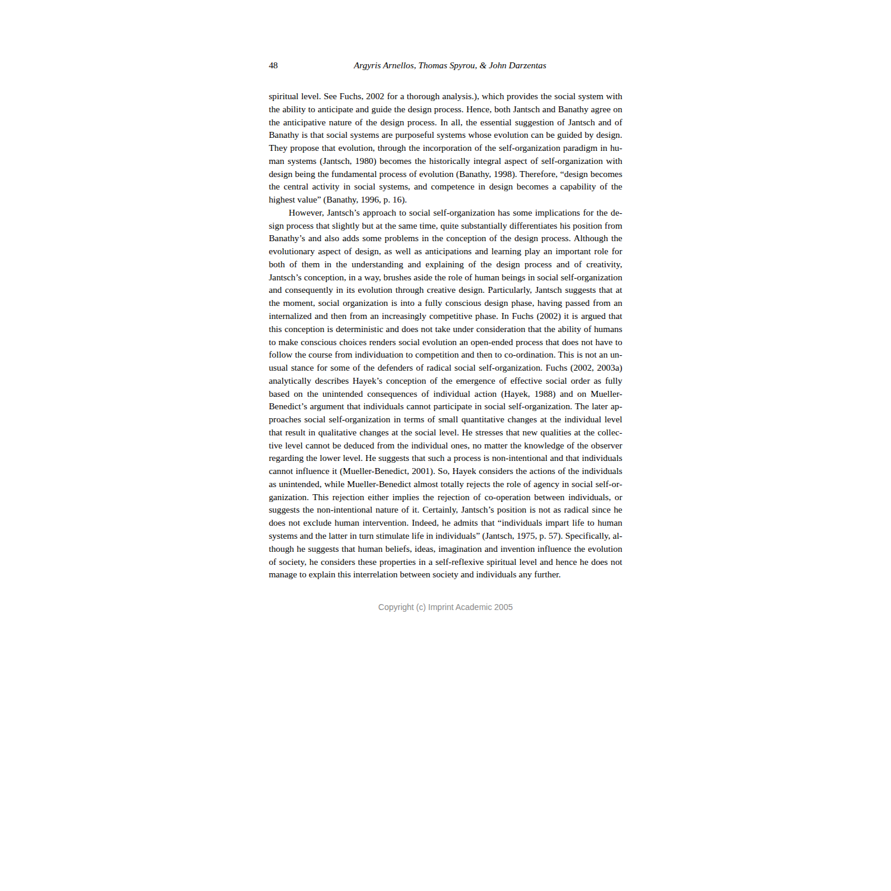48
Argyris Arnellos, Thomas Spyrou, & John Darzentas
spiritual level. See Fuchs, 2002 for a thorough analysis.), which provides the social system with the ability to anticipate and guide the design process. Hence, both Jantsch and Banathy agree on the anticipative nature of the design process. In all, the essential suggestion of Jantsch and of Banathy is that social systems are purposeful systems whose evolution can be guided by design. They propose that evolution, through the incorporation of the self-organization paradigm in human systems (Jantsch, 1980) becomes the historically integral aspect of self-organization with design being the fundamental process of evolution (Banathy, 1998). Therefore, “design becomes the central activity in social systems, and competence in design becomes a capability of the highest value” (Banathy, 1996, p. 16).
However, Jantsch’s approach to social self-organization has some implications for the design process that slightly but at the same time, quite substantially differentiates his position from Banathy’s and also adds some problems in the conception of the design process. Although the evolutionary aspect of design, as well as anticipations and learning play an important role for both of them in the understanding and explaining of the design process and of creativity, Jantsch’s conception, in a way, brushes aside the role of human beings in social self-organization and consequently in its evolution through creative design. Particularly, Jantsch suggests that at the moment, social organization is into a fully conscious design phase, having passed from an internalized and then from an increasingly competitive phase. In Fuchs (2002) it is argued that this conception is deterministic and does not take under consideration that the ability of humans to make conscious choices renders social evolution an open-ended process that does not have to follow the course from individuation to competition and then to co-ordination. This is not an unusual stance for some of the defenders of radical social self-organization. Fuchs (2002, 2003a) analytically describes Hayek’s conception of the emergence of effective social order as fully based on the unintended consequences of individual action (Hayek, 1988) and on Mueller-Benedict’s argument that individuals cannot participate in social self-organization. The later approaches social self-organization in terms of small quantitative changes at the individual level that result in qualitative changes at the social level. He stresses that new qualities at the collective level cannot be deduced from the individual ones, no matter the knowledge of the observer regarding the lower level. He suggests that such a process is non-intentional and that individuals cannot influence it (Mueller-Benedict, 2001). So, Hayek considers the actions of the individuals as unintended, while Mueller-Benedict almost totally rejects the role of agency in social self-organization. This rejection either implies the rejection of co-operation between individuals, or suggests the non-intentional nature of it. Certainly, Jantsch’s position is not as radical since he does not exclude human intervention. Indeed, he admits that “individuals impart life to human systems and the latter in turn stimulate life in individuals” (Jantsch, 1975, p. 57). Specifically, although he suggests that human beliefs, ideas, imagination and invention influence the evolution of society, he considers these properties in a self-reflexive spiritual level and hence he does not manage to explain this interrelation between society and individuals any further.
Copyright (c) Imprint Academic 2005